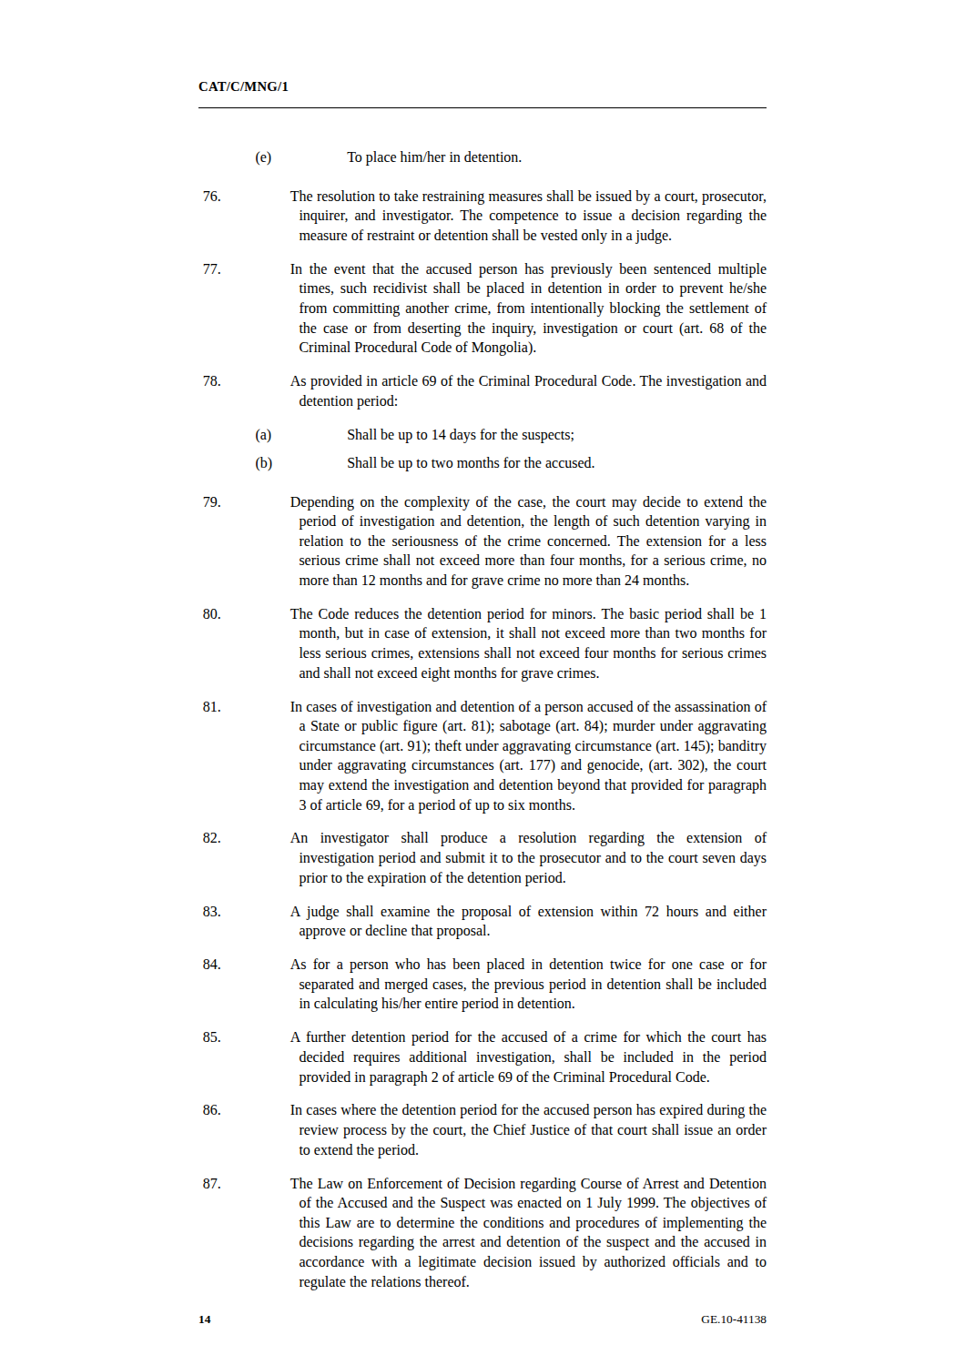CAT/C/MNG/1
(e) To place him/her in detention.
76. The resolution to take restraining measures shall be issued by a court, prosecutor, inquirer, and investigator. The competence to issue a decision regarding the measure of restraint or detention shall be vested only in a judge.
77. In the event that the accused person has previously been sentenced multiple times, such recidivist shall be placed in detention in order to prevent he/she from committing another crime, from intentionally blocking the settlement of the case or from deserting the inquiry, investigation or court (art. 68 of the Criminal Procedural Code of Mongolia).
78. As provided in article 69 of the Criminal Procedural Code. The investigation and detention period:
(a) Shall be up to 14 days for the suspects;
(b) Shall be up to two months for the accused.
79. Depending on the complexity of the case, the court may decide to extend the period of investigation and detention, the length of such detention varying in relation to the seriousness of the crime concerned. The extension for a less serious crime shall not exceed more than four months, for a serious crime, no more than 12 months and for grave crime no more than 24 months.
80. The Code reduces the detention period for minors. The basic period shall be 1 month, but in case of extension, it shall not exceed more than two months for less serious crimes, extensions shall not exceed four months for serious crimes and shall not exceed eight months for grave crimes.
81. In cases of investigation and detention of a person accused of the assassination of a State or public figure (art. 81); sabotage (art. 84); murder under aggravating circumstance (art. 91); theft under aggravating circumstance (art. 145); banditry under aggravating circumstances (art. 177) and genocide, (art. 302), the court may extend the investigation and detention beyond that provided for paragraph 3 of article 69, for a period of up to six months.
82. An investigator shall produce a resolution regarding the extension of investigation period and submit it to the prosecutor and to the court seven days prior to the expiration of the detention period.
83. A judge shall examine the proposal of extension within 72 hours and either approve or decline that proposal.
84. As for a person who has been placed in detention twice for one case or for separated and merged cases, the previous period in detention shall be included in calculating his/her entire period in detention.
85. A further detention period for the accused of a crime for which the court has decided requires additional investigation, shall be included in the period provided in paragraph 2 of article 69 of the Criminal Procedural Code.
86. In cases where the detention period for the accused person has expired during the review process by the court, the Chief Justice of that court shall issue an order to extend the period.
87. The Law on Enforcement of Decision regarding Course of Arrest and Detention of the Accused and the Suspect was enacted on 1 July 1999. The objectives of this Law are to determine the conditions and procedures of implementing the decisions regarding the arrest and detention of the suspect and the accused in accordance with a legitimate decision issued by authorized officials and to regulate the relations thereof.
14 GE.10-41138